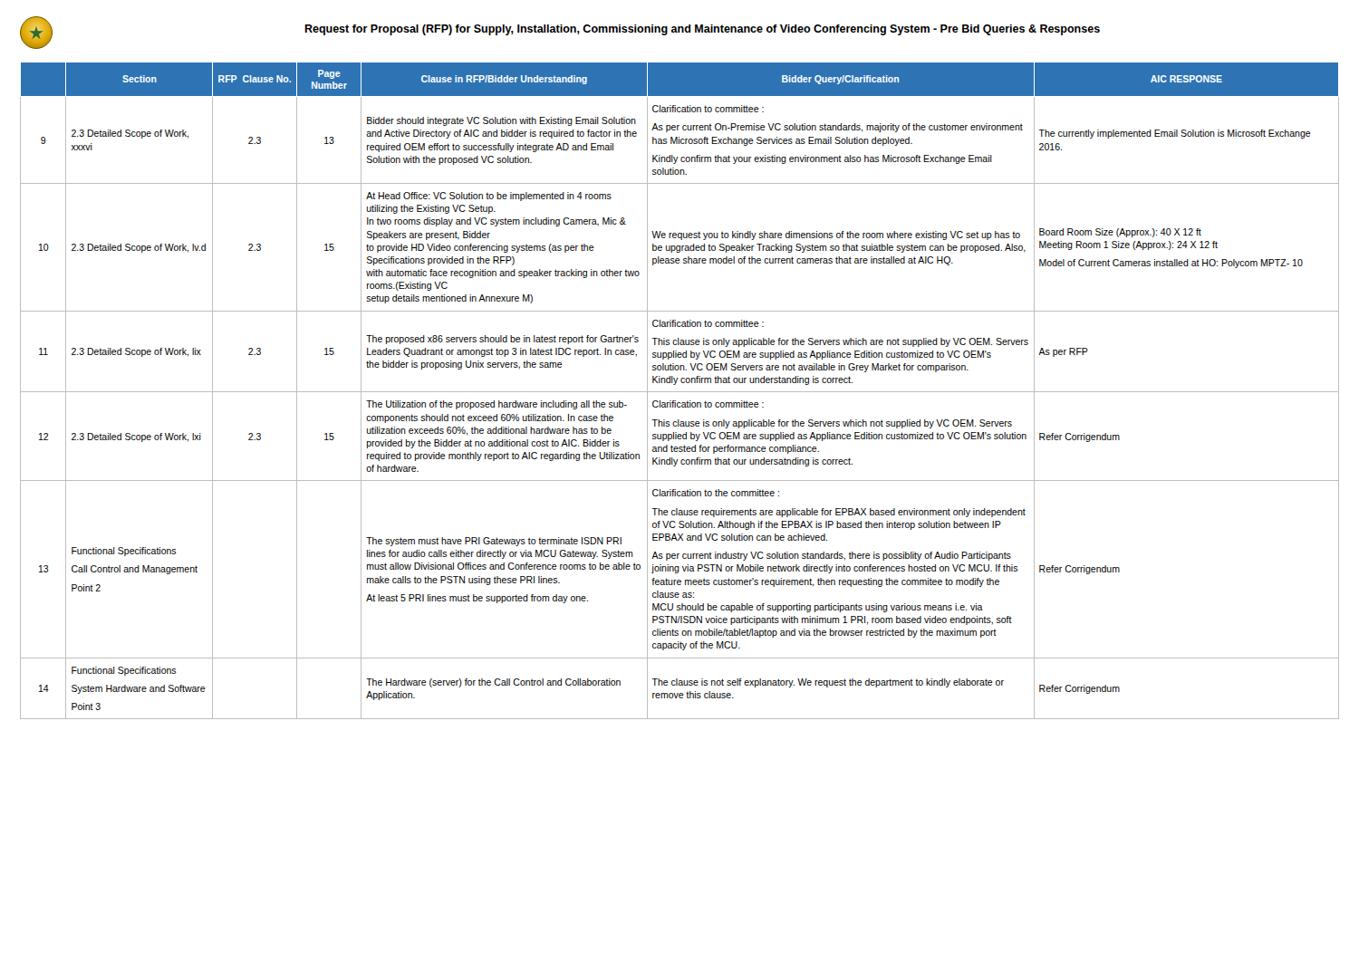Request for Proposal (RFP) for Supply, Installation, Commissioning and Maintenance of Video Conferencing System - Pre Bid Queries & Responses
| | Section | RFP Clause No. | Page Number | Clause in RFP/Bidder Understanding | Bidder Query/Clarification | AIC RESPONSE |
| --- | --- | --- | --- | --- | --- | --- |
| 9 | 2.3 Detailed Scope of Work, xxxvi | 2.3 | 13 | Bidder should integrate VC Solution with Existing Email Solution and Active Directory of AIC and bidder is required to factor in the required OEM effort to successfully integrate AD and Email Solution with the proposed VC solution. | Clarification to committee : As per current On-Premise VC solution standards, majority of the customer environment has Microsoft Exchange Services as Email Solution deployed. Kindly confirm that your existing environment also has Microsoft Exchange Email solution. | The currently implemented Email Solution is Microsoft Exchange 2016. |
| 10 | 2.3 Detailed Scope of Work, lv.d | 2.3 | 15 | At Head Office: VC Solution to be implemented in 4 rooms utilizing the Existing VC Setup. In two rooms display and VC system including Camera, Mic & Speakers are present, Bidder to provide HD Video conferencing systems (as per the Specifications provided in the RFP) with automatic face recognition and speaker tracking in other two rooms.(Existing VC setup details mentioned in Annexure M) | We request you to kindly share dimensions of the room where existing VC set up has to be upgraded to Speaker Tracking System so that suiatble system can be proposed. Also, please share model of the current cameras that are installed at AIC HQ. | Board Room Size (Approx.): 40 X 12 ft Meeting Room 1 Size (Approx.): 24 X 12 ft Model of Current Cameras installed at HO: Polycom MPTZ- 10 |
| 11 | 2.3 Detailed Scope of Work, lix | 2.3 | 15 | The proposed x86 servers should be in latest report for Gartner's Leaders Quadrant or amongst top 3 in latest IDC report. In case, the bidder is proposing Unix servers, the same | Clarification to committee : This clause is only applicable for the Servers which are not supplied by VC OEM. Servers supplied by VC OEM are supplied as Appliance Edition customized to VC OEM's solution. VC OEM Servers are not available in Grey Market for comparison. Kindly confirm that our understanding is correct. | As per RFP |
| 12 | 2.3 Detailed Scope of Work, lxi | 2.3 | 15 | The Utilization of the proposed hardware including all the sub-components should not exceed 60% utilization. In case the utilization exceeds 60%, the additional hardware has to be provided by the Bidder at no additional cost to AIC. Bidder is required to provide monthly report to AIC regarding the Utilization of hardware. | Clarification to committee : This clause is only applicable for the Servers which not supplied by VC OEM. Servers supplied by VC OEM are supplied as Appliance Edition customized to VC OEM's solution and tested for performance compliance. Kindly confirm that our undersatnding is correct. | Refer Corrigendum |
| 13 | Functional Specifications Call Control and Management Point 2 | | | The system must have PRI Gateways to terminate ISDN PRI lines for audio calls either directly or via MCU Gateway. System must allow Divisional Offices and Conference rooms to be able to make calls to the PSTN using these PRI lines. At least 5 PRI lines must be supported from day one. | Clarification to the committee : The clause requirements are applicable for EPBAX based environment only independent of VC Solution. Although if the EPBAX is IP based then interop solution between IP EPBAX and VC solution can be achieved. As per current industry VC solution standards, there is possiblity of Audio Participants joining via PSTN or Mobile network directly into conferences hosted on VC MCU. If this feature meets customer's requirement, then requesting the commitee to modify the clause as: MCU should be capable of supporting participants using various means i.e. via PSTN/ISDN voice participants with minimum 1 PRI, room based video endpoints, soft clients on mobile/tablet/laptop and via the browser restricted by the maximum port capacity of the MCU. | Refer Corrigendum |
| 14 | Functional Specifications System Hardware and Software Point 3 | | | The Hardware (server) for the Call Control and Collaboration Application. | The clause is not self explanatory. We request the department to kindly elaborate or remove this clause. | Refer Corrigendum |